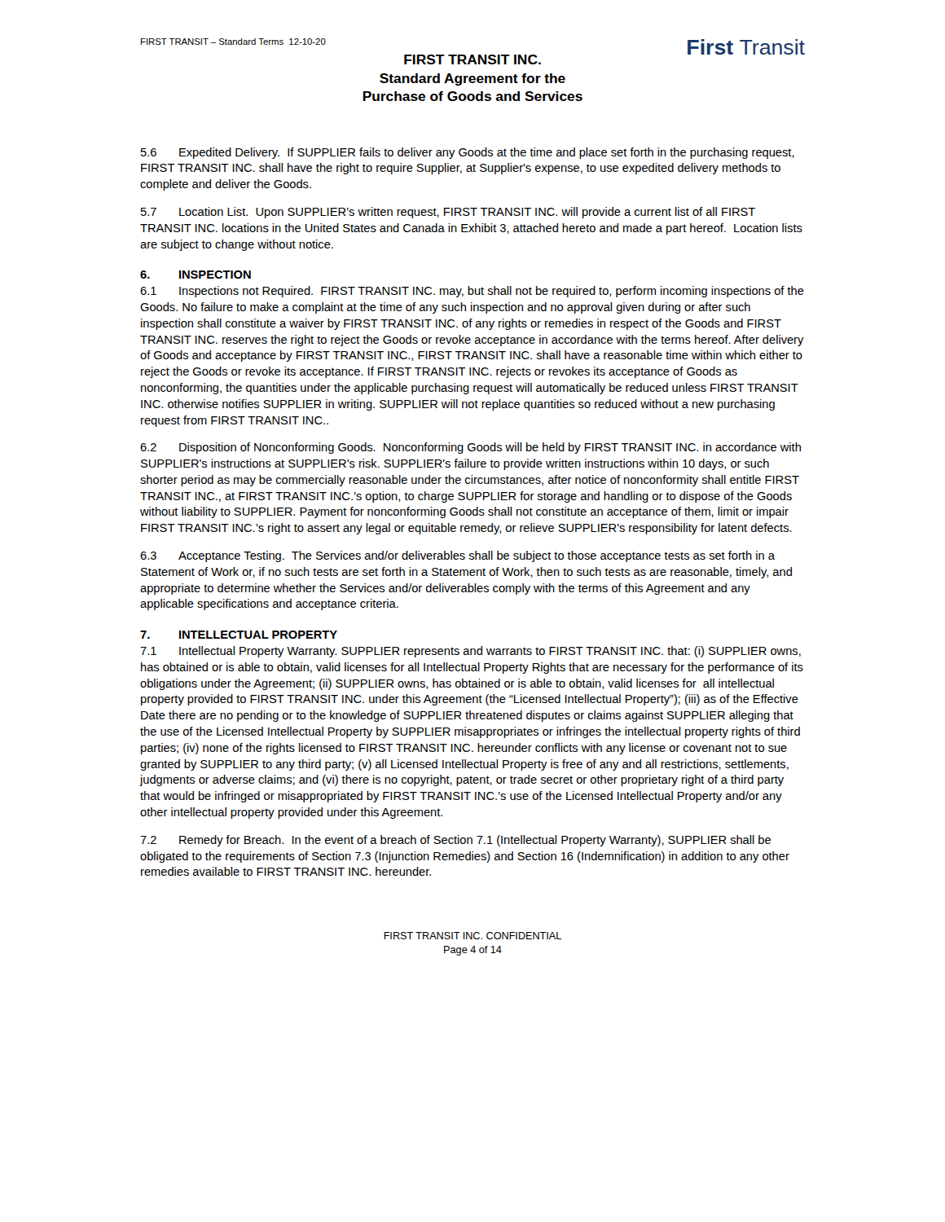FIRST TRANSIT – Standard Terms 12-10-20
First Transit
FIRST TRANSIT INC.
Standard Agreement for the
Purchase of Goods and Services
5.6 Expedited Delivery. If SUPPLIER fails to deliver any Goods at the time and place set forth in the purchasing request, FIRST TRANSIT INC. shall have the right to require Supplier, at Supplier's expense, to use expedited delivery methods to complete and deliver the Goods.
5.7 Location List. Upon SUPPLIER’s written request, FIRST TRANSIT INC. will provide a current list of all FIRST TRANSIT INC. locations in the United States and Canada in Exhibit 3, attached hereto and made a part hereof. Location lists are subject to change without notice.
6. INSPECTION
6.1 Inspections not Required. FIRST TRANSIT INC. may, but shall not be required to, perform incoming inspections of the Goods. No failure to make a complaint at the time of any such inspection and no approval given during or after such inspection shall constitute a waiver by FIRST TRANSIT INC. of any rights or remedies in respect of the Goods and FIRST TRANSIT INC. reserves the right to reject the Goods or revoke acceptance in accordance with the terms hereof. After delivery of Goods and acceptance by FIRST TRANSIT INC., FIRST TRANSIT INC. shall have a reasonable time within which either to reject the Goods or revoke its acceptance. If FIRST TRANSIT INC. rejects or revokes its acceptance of Goods as nonconforming, the quantities under the applicable purchasing request will automatically be reduced unless FIRST TRANSIT INC. otherwise notifies SUPPLIER in writing. SUPPLIER will not replace quantities so reduced without a new purchasing request from FIRST TRANSIT INC..
6.2 Disposition of Nonconforming Goods. Nonconforming Goods will be held by FIRST TRANSIT INC. in accordance with SUPPLIER's instructions at SUPPLIER's risk. SUPPLIER's failure to provide written instructions within 10 days, or such shorter period as may be commercially reasonable under the circumstances, after notice of nonconformity shall entitle FIRST TRANSIT INC., at FIRST TRANSIT INC.’s option, to charge SUPPLIER for storage and handling or to dispose of the Goods without liability to SUPPLIER. Payment for nonconforming Goods shall not constitute an acceptance of them, limit or impair FIRST TRANSIT INC.’s right to assert any legal or equitable remedy, or relieve SUPPLIER's responsibility for latent defects.
6.3 Acceptance Testing. The Services and/or deliverables shall be subject to those acceptance tests as set forth in a Statement of Work or, if no such tests are set forth in a Statement of Work, then to such tests as are reasonable, timely, and appropriate to determine whether the Services and/or deliverables comply with the terms of this Agreement and any applicable specifications and acceptance criteria.
7. INTELLECTUAL PROPERTY
7.1 Intellectual Property Warranty. SUPPLIER represents and warrants to FIRST TRANSIT INC. that: (i) SUPPLIER owns, has obtained or is able to obtain, valid licenses for all Intellectual Property Rights that are necessary for the performance of its obligations under the Agreement; (ii) SUPPLIER owns, has obtained or is able to obtain, valid licenses for all intellectual property provided to FIRST TRANSIT INC. under this Agreement (the “Licensed Intellectual Property”); (iii) as of the Effective Date there are no pending or to the knowledge of SUPPLIER threatened disputes or claims against SUPPLIER alleging that the use of the Licensed Intellectual Property by SUPPLIER misappropriates or infringes the intellectual property rights of third parties; (iv) none of the rights licensed to FIRST TRANSIT INC. hereunder conflicts with any license or covenant not to sue granted by SUPPLIER to any third party; (v) all Licensed Intellectual Property is free of any and all restrictions, settlements, judgments or adverse claims; and (vi) there is no copyright, patent, or trade secret or other proprietary right of a third party that would be infringed or misappropriated by FIRST TRANSIT INC.’s use of the Licensed Intellectual Property and/or any other intellectual property provided under this Agreement.
7.2 Remedy for Breach. In the event of a breach of Section 7.1 (Intellectual Property Warranty), SUPPLIER shall be obligated to the requirements of Section 7.3 (Injunction Remedies) and Section 16 (Indemnification) in addition to any other remedies available to FIRST TRANSIT INC. hereunder.
FIRST TRANSIT INC. CONFIDENTIAL
Page 4 of 14